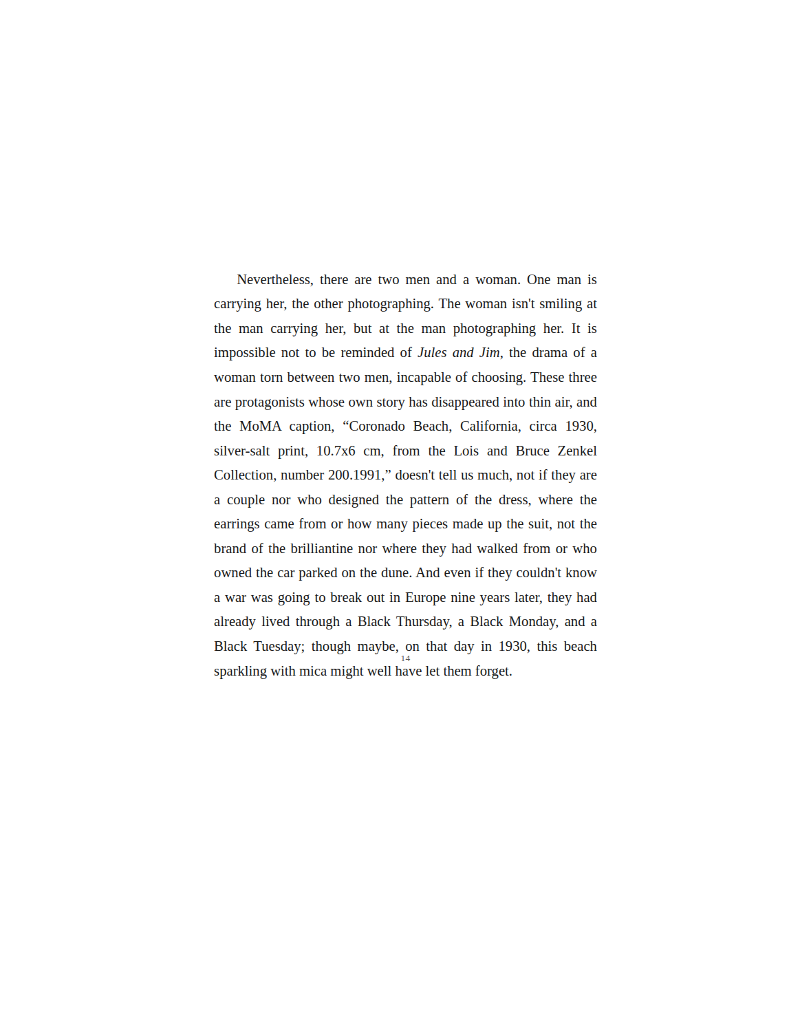Nevertheless, there are two men and a woman. One man is carrying her, the other photographing. The woman isn't smiling at the man carrying her, but at the man photographing her. It is impossible not to be reminded of Jules and Jim, the drama of a woman torn between two men, incapable of choosing. These three are protagonists whose own story has disappeared into thin air, and the MoMA caption, “Coronado Beach, California, circa 1930, silver-salt print, 10.7x6 cm, from the Lois and Bruce Zenkel Collection, number 200.1991,” doesn't tell us much, not if they are a couple nor who designed the pattern of the dress, where the earrings came from or how many pieces made up the suit, not the brand of the brilliantine nor where they had walked from or who owned the car parked on the dune. And even if they couldn't know a war was going to break out in Europe nine years later, they had already lived through a Black Thursday, a Black Monday, and a Black Tuesday; though maybe, on that day in 1930, this beach sparkling with mica might well have let them forget.
14